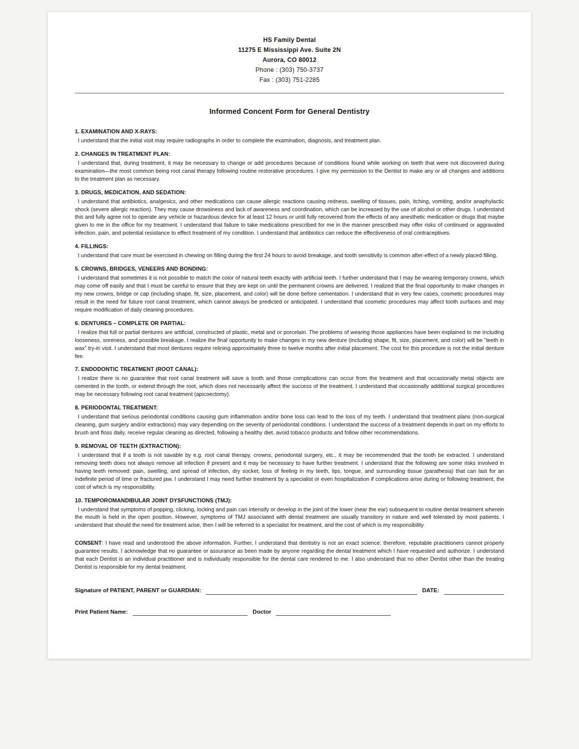HS Family Dental
11275 E Mississippi Ave. Suite 2N
Aurora, CO 80012
Phone : (303) 750-3737
Fax : (303) 751-2285
Informed Concent Form for General Dentistry
1. EXAMINATION AND X-RAYS:
I understand that the initial visit may require radiographs in order to complete the examination, diagnosis, and treatment plan.
2. CHANGES IN TREATMENT PLAN:
I understand that, during treatment, it may be necessary to change or add procedures because of conditions found while working on teeth that were not discovered during examination—the most common being root canal therapy following routine restorative procedures. I give my permission to the Dentist to make any or all changes and additions to the treatment plan as necessary.
3. DRUGS, MEDICATION, AND SEDATION:
I understand that antibiotics, analgesics, and other medications can cause allergic reactions causing redness, swelling of tissues, pain, itching, vomiting, and/or anaphylactic shock (severe allergic reaction). They may cause drowsiness and lack of awareness and coordination, which can be increased by the use of alcohol or other drugs. I understand this and fully agree not to operate any vehicle or hazardous device for at least 12 hours or until fully recovered from the effects of any anesthetic medication or drugs that maybe given to me in the office for my treatment. I understand that failure to take medications prescribed for me in the manner prescribed may offer risks of continued or aggravated infection, pain, and potential resistance to effect treatment of my condition. I understand that antibiotics can reduce the effectiveness of oral contraceptives.
4. FILLINGS:
I understand that care must be exercised in chewing on filling during the first 24 hours to avoid breakage, and tooth sensitivity is common after-effect of a newly placed filling.
5. CROWNS, BRIDGES, VENEERS AND BONDING:
I understand that sometimes it is not possible to match the color of natural teeth exactly with artificial teeth. I further understand that I may be wearing temporary crowns, which may come off easily and that I must be careful to ensure that they are kept on until the permanent crowns are delivered. I realized that the final opportunity to make changes in my new crowns, bridge or cap (including shape, fit, size, placement, and color) will be done before cementation. I understand that in very few cases, cosmetic procedures may result in the need for future root canal treatment, which cannot always be predicted or anticipated. I understand that cosmetic procedures may affect tooth surfaces and may require modification of daily cleaning procedures.
6. DENTURES – COMPLETE OR PARTIAL:
I realize that full or partial dentures are artificial, constructed of plastic, metal and or porcelain. The problems of wearing those appliances have been explained to me including looseness, soreness, and possible breakage. I realize the final opportunity to make changes in my new denture (including shape, fit, size, placement, and color) will be “teeth in wax” try-in visit. I understand that most dentures require relining approximately three to twelve months after initial placement. The cost for this procedure is not the initial denture fee.
7. ENDODONTIC TREATMENT (ROOT CANAL):
I realize there is no guarantee that root canal treatment will save a tooth and those complications can occur from the treatment and that occasionally metal objects are cemented in the tooth, or extend through the root, which does not necessarily affect the success of the treatment. I understand that occasionally additional surgical procedures may be necessary following root canal treatment (apicoectomy).
8. PERIODONTAL TREATMENT:
I understand that serious periodontal conditions causing gum inflammation and/or bone loss can lead to the loss of my teeth. I understand that treatment plans (non-surgical cleaning, gum surgery and/or extractions) may vary depending on the severity of periodontal conditions. I understand the success of a treatment depends in part on my efforts to brush and floss daily, receive regular cleaning as directed, following a healthy diet, avoid tobacco products and follow other recommendations.
9. REMOVAL OF TEETH (EXTRACTION):
I understand that if a tooth is not savable by e.g. root canal therapy, crowns, periodontal surgery, etc., it may be recommended that the tooth be extracted. I understand removing teeth does not always remove all infection if present and it may be necessary to have further treatment. I understand that the following are some risks involved in having teeth removed: pain, swelling, and spread of infection, dry socket, loss of feeling in my teeth, lips, tongue, and surrounding tissue (parathesia) that can last for an indefinite period of time or fractured jaw. I understand I may need further treatment by a specialist or even hospitalization if complications arise during or following treatment, the cost of which is my responsibility.
10. TEMPOROMANDIBULAR JOINT DYSFUNCTIONS (TMJ):
I understand that symptoms of popping, clicking, locking and pain can intensify or develop in the joint of the lower (near the ear) subsequent to routine dental treatment wherein the mouth is held in the open position. However, symptoms of TMJ associated with dental treatment are usually transitory in nature and well tolerated by most patients. I understand that should the need for treatment arise, then I will be referred to a specialist for treatment, and the cost of which is my responsibility.
CONSENT: I have read and understood the above information. Further, I understand that dentistry is not an exact science; therefore, reputable practitioners cannot properly guarantee results. I acknowledge that no guarantee or assurance as been made by anyone regarding the dental treatment which I have requested and authorize. I understand that each Dentist is an individual practitioner and is individually responsible for the dental care rendered to me. I also understand that no other Dentist other than the treating Dentist is responsible for my dental treatment.
Signature of PATIENT, PARENT or GUARDIAN: DATE:
Print Patient Name: Doctor